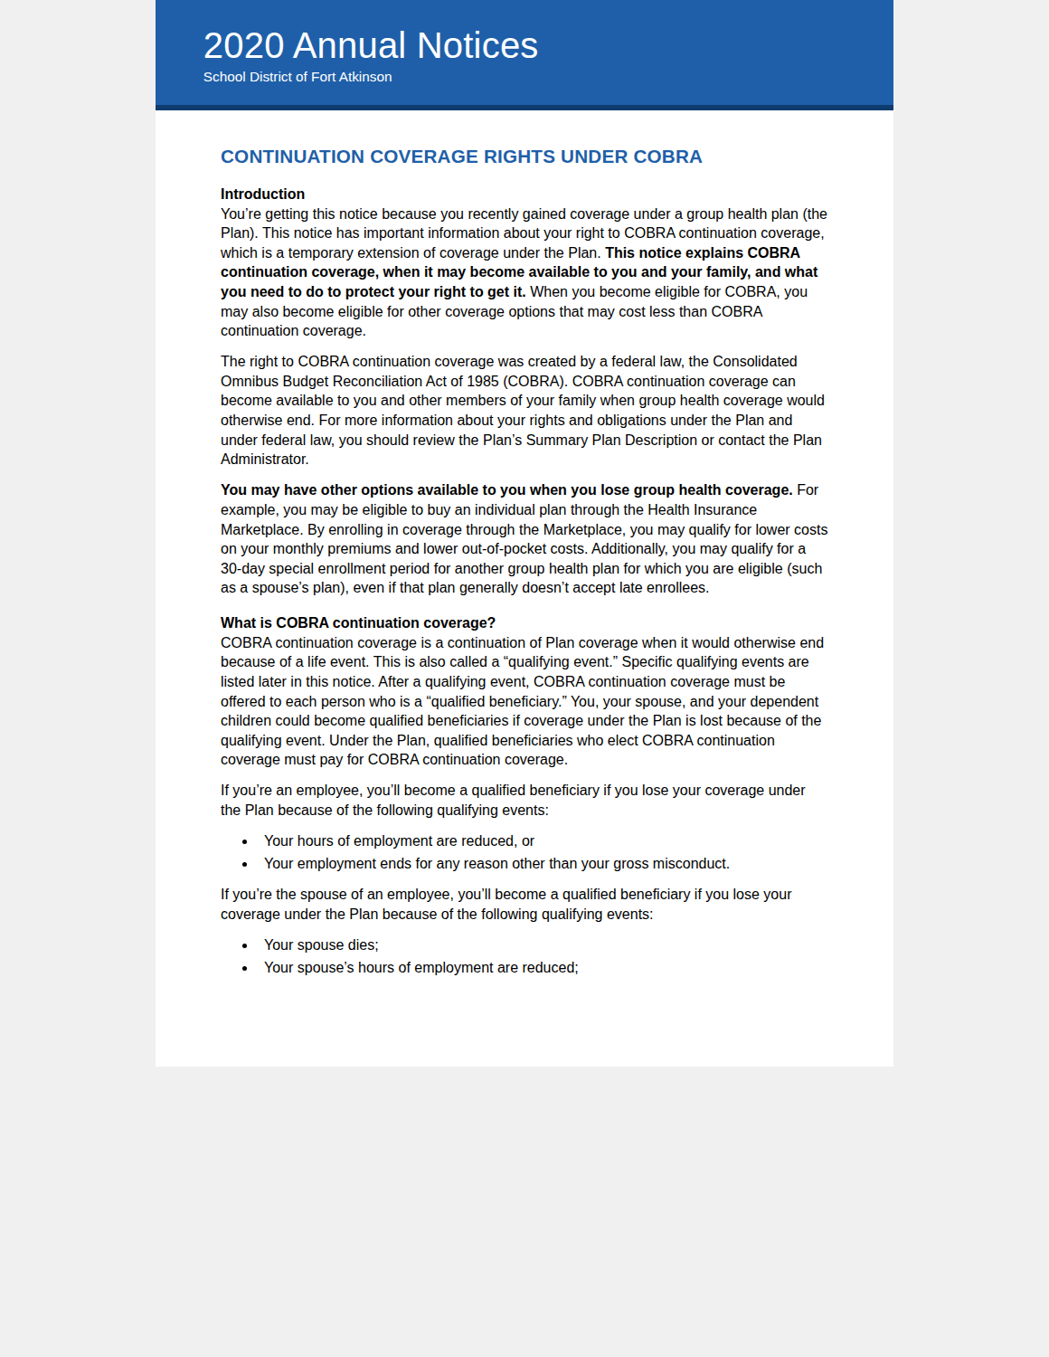2020 Annual Notices
School District of Fort Atkinson
CONTINUATION COVERAGE RIGHTS UNDER COBRA
Introduction
You’re getting this notice because you recently gained coverage under a group health plan (the Plan). This notice has important information about your right to COBRA continuation coverage, which is a temporary extension of coverage under the Plan. This notice explains COBRA continuation coverage, when it may become available to you and your family, and what you need to do to protect your right to get it. When you become eligible for COBRA, you may also become eligible for other coverage options that may cost less than COBRA continuation coverage.
The right to COBRA continuation coverage was created by a federal law, the Consolidated Omnibus Budget Reconciliation Act of 1985 (COBRA). COBRA continuation coverage can become available to you and other members of your family when group health coverage would otherwise end. For more information about your rights and obligations under the Plan and under federal law, you should review the Plan’s Summary Plan Description or contact the Plan Administrator.
You may have other options available to you when you lose group health coverage. For example, you may be eligible to buy an individual plan through the Health Insurance Marketplace. By enrolling in coverage through the Marketplace, you may qualify for lower costs on your monthly premiums and lower out-of-pocket costs. Additionally, you may qualify for a 30-day special enrollment period for another group health plan for which you are eligible (such as a spouse’s plan), even if that plan generally doesn’t accept late enrollees.
What is COBRA continuation coverage?
COBRA continuation coverage is a continuation of Plan coverage when it would otherwise end because of a life event. This is also called a “qualifying event.” Specific qualifying events are listed later in this notice. After a qualifying event, COBRA continuation coverage must be offered to each person who is a “qualified beneficiary.” You, your spouse, and your dependent children could become qualified beneficiaries if coverage under the Plan is lost because of the qualifying event. Under the Plan, qualified beneficiaries who elect COBRA continuation coverage must pay for COBRA continuation coverage.
If you’re an employee, you’ll become a qualified beneficiary if you lose your coverage under the Plan because of the following qualifying events:
Your hours of employment are reduced, or
Your employment ends for any reason other than your gross misconduct.
If you’re the spouse of an employee, you’ll become a qualified beneficiary if you lose your coverage under the Plan because of the following qualifying events:
Your spouse dies;
Your spouse’s hours of employment are reduced;